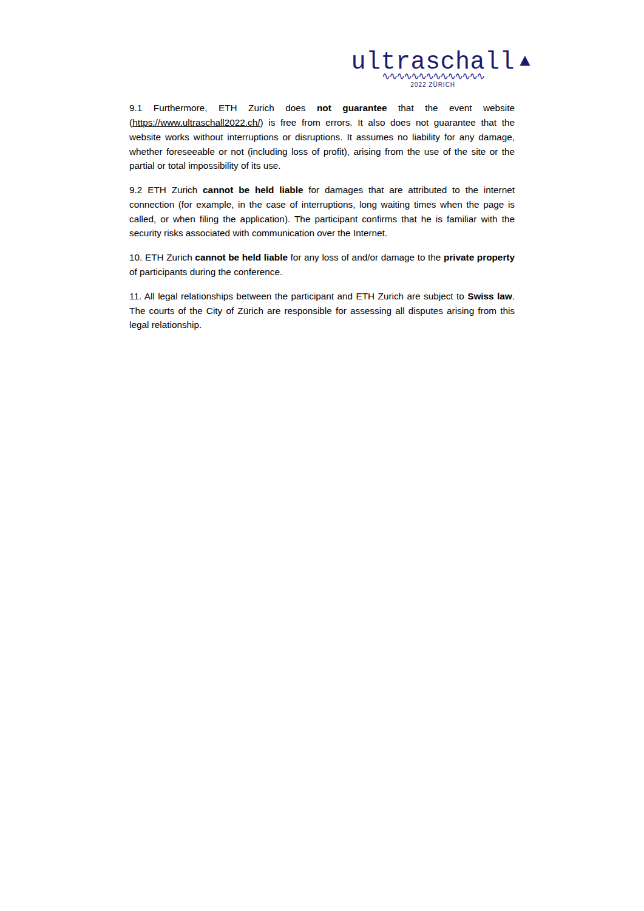ultraschall▲
∿∿∿∿∿∿∿∿∿∿∿∿∿∿
2022 ZÜRICH
9.1 Furthermore, ETH Zurich does not guarantee that the event website (https://www.ultraschall2022.ch/) is free from errors. It also does not guarantee that the website works without interruptions or disruptions. It assumes no liability for any damage, whether foreseeable or not (including loss of profit), arising from the use of the site or the partial or total impossibility of its use.
9.2 ETH Zurich cannot be held liable for damages that are attributed to the internet connection (for example, in the case of interruptions, long waiting times when the page is called, or when filing the application). The participant confirms that he is familiar with the security risks associated with communication over the Internet.
10. ETH Zurich cannot be held liable for any loss of and/or damage to the private property of participants during the conference.
11. All legal relationships between the participant and ETH Zurich are subject to Swiss law. The courts of the City of Zürich are responsible for assessing all disputes arising from this legal relationship.